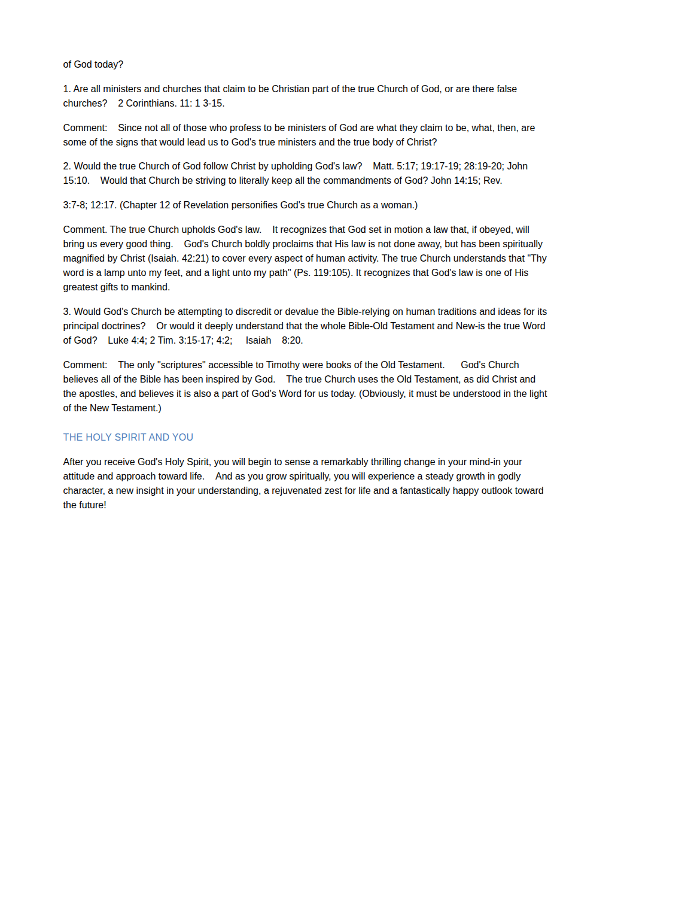of God today?
1. Are all ministers and churches that claim to be Christian part of the true Church of God, or are there false churches? 2 Corinthians. 11: 1 3-15.
Comment: Since not all of those who profess to be ministers of God are what they claim to be, what, then, are some of the signs that would lead us to God's true ministers and the true body of Christ?
2. Would the true Church of God follow Christ by upholding God's law? Matt. 5:17; 19:17-19; 28:19-20; John 15:10. Would that Church be striving to literally keep all the commandments of God? John 14:15; Rev.
3:7-8; 12:17. (Chapter 12 of Revelation personifies God's true Church as a woman.)
Comment. The true Church upholds God's law. It recognizes that God set in motion a law that, if obeyed, will bring us every good thing. God's Church boldly proclaims that His law is not done away, but has been spiritually magnified by Christ (Isaiah. 42:21) to cover every aspect of human activity. The true Church understands that "Thy word is a lamp unto my feet, and a light unto my path" (Ps. 119:105). It recognizes that God's law is one of His greatest gifts to mankind.
3. Would God's Church be attempting to discredit or devalue the Bible-relying on human traditions and ideas for its principal doctrines? Or would it deeply understand that the whole Bible-Old Testament and New-is the true Word of God? Luke 4:4; 2 Tim. 3:15-17; 4:2; Isaiah 8:20.
Comment: The only "scriptures" accessible to Timothy were books of the Old Testament. God's Church believes all of the Bible has been inspired by God. The true Church uses the Old Testament, as did Christ and the apostles, and believes it is also a part of God's Word for us today. (Obviously, it must be understood in the light of the New Testament.)
THE HOLY SPIRIT AND YOU
After you receive God's Holy Spirit, you will begin to sense a remarkably thrilling change in your mind-in your attitude and approach toward life. And as you grow spiritually, you will experience a steady growth in godly character, a new insight in your understanding, a rejuvenated zest for life and a fantastically happy outlook toward the future!